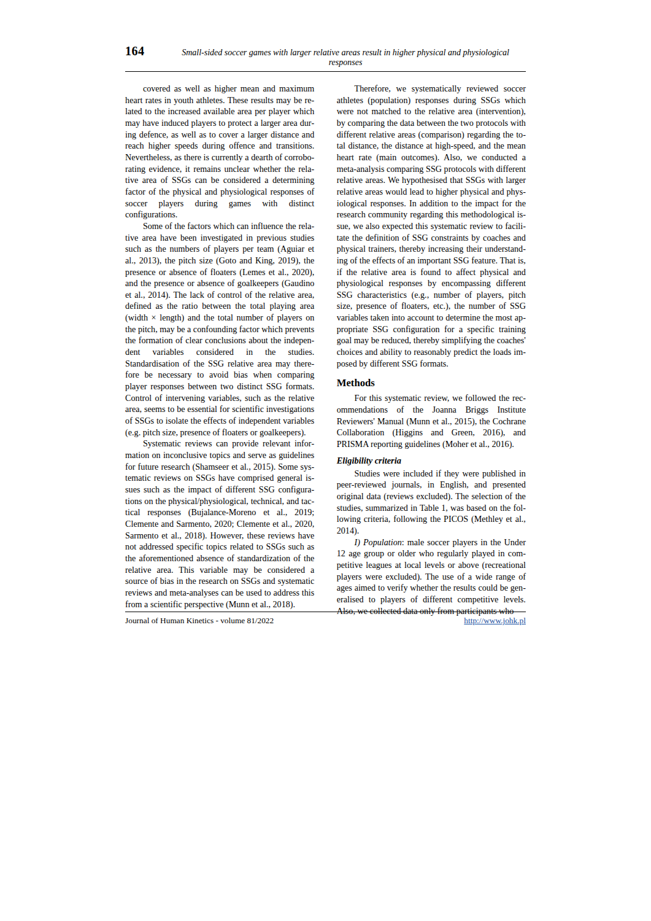164 Small-sided soccer games with larger relative areas result in higher physical and physiological responses
covered as well as higher mean and maximum heart rates in youth athletes. These results may be related to the increased available area per player which may have induced players to protect a larger area during defence, as well as to cover a larger distance and reach higher speeds during offence and transitions. Nevertheless, as there is currently a dearth of corroborating evidence, it remains unclear whether the relative area of SSGs can be considered a determining factor of the physical and physiological responses of soccer players during games with distinct configurations.
Some of the factors which can influence the relative area have been investigated in previous studies such as the numbers of players per team (Aguiar et al., 2013), the pitch size (Goto and King, 2019), the presence or absence of floaters (Lemes et al., 2020), and the presence or absence of goalkeepers (Gaudino et al., 2014). The lack of control of the relative area, defined as the ratio between the total playing area (width × length) and the total number of players on the pitch, may be a confounding factor which prevents the formation of clear conclusions about the independent variables considered in the studies. Standardisation of the SSG relative area may therefore be necessary to avoid bias when comparing player responses between two distinct SSG formats. Control of intervening variables, such as the relative area, seems to be essential for scientific investigations of SSGs to isolate the effects of independent variables (e.g. pitch size, presence of floaters or goalkeepers).
Systematic reviews can provide relevant information on inconclusive topics and serve as guidelines for future research (Shamseer et al., 2015). Some systematic reviews on SSGs have comprised general issues such as the impact of different SSG configurations on the physical/physiological, technical, and tactical responses (Bujalance-Moreno et al., 2019; Clemente and Sarmento, 2020; Clemente et al., 2020, Sarmento et al., 2018). However, these reviews have not addressed specific topics related to SSGs such as the aforementioned absence of standardization of the relative area. This variable may be considered a source of bias in the research on SSGs and systematic reviews and meta-analyses can be used to address this from a scientific perspective (Munn et al., 2018).
Therefore, we systematically reviewed soccer athletes (population) responses during SSGs which were not matched to the relative area (intervention), by comparing the data between the two protocols with different relative areas (comparison) regarding the total distance, the distance at high-speed, and the mean heart rate (main outcomes). Also, we conducted a meta-analysis comparing SSG protocols with different relative areas. We hypothesised that SSGs with larger relative areas would lead to higher physical and physiological responses. In addition to the impact for the research community regarding this methodological issue, we also expected this systematic review to facilitate the definition of SSG constraints by coaches and physical trainers, thereby increasing their understanding of the effects of an important SSG feature. That is, if the relative area is found to affect physical and physiological responses by encompassing different SSG characteristics (e.g., number of players, pitch size, presence of floaters, etc.), the number of SSG variables taken into account to determine the most appropriate SSG configuration for a specific training goal may be reduced, thereby simplifying the coaches' choices and ability to reasonably predict the loads imposed by different SSG formats.
Methods
For this systematic review, we followed the recommendations of the Joanna Briggs Institute Reviewers' Manual (Munn et al., 2015), the Cochrane Collaboration (Higgins and Green, 2016), and PRISMA reporting guidelines (Moher et al., 2016).
Eligibility criteria
Studies were included if they were published in peer-reviewed journals, in English, and presented original data (reviews excluded). The selection of the studies, summarized in Table 1, was based on the following criteria, following the PICOS (Methley et al., 2014).
I) Population: male soccer players in the Under 12 age group or older who regularly played in competitive leagues at local levels or above (recreational players were excluded). The use of a wide range of ages aimed to verify whether the results could be generalised to players of different competitive levels. Also, we collected data only from participants who
Journal of Human Kinetics - volume 81/2022 http://www.johk.pl